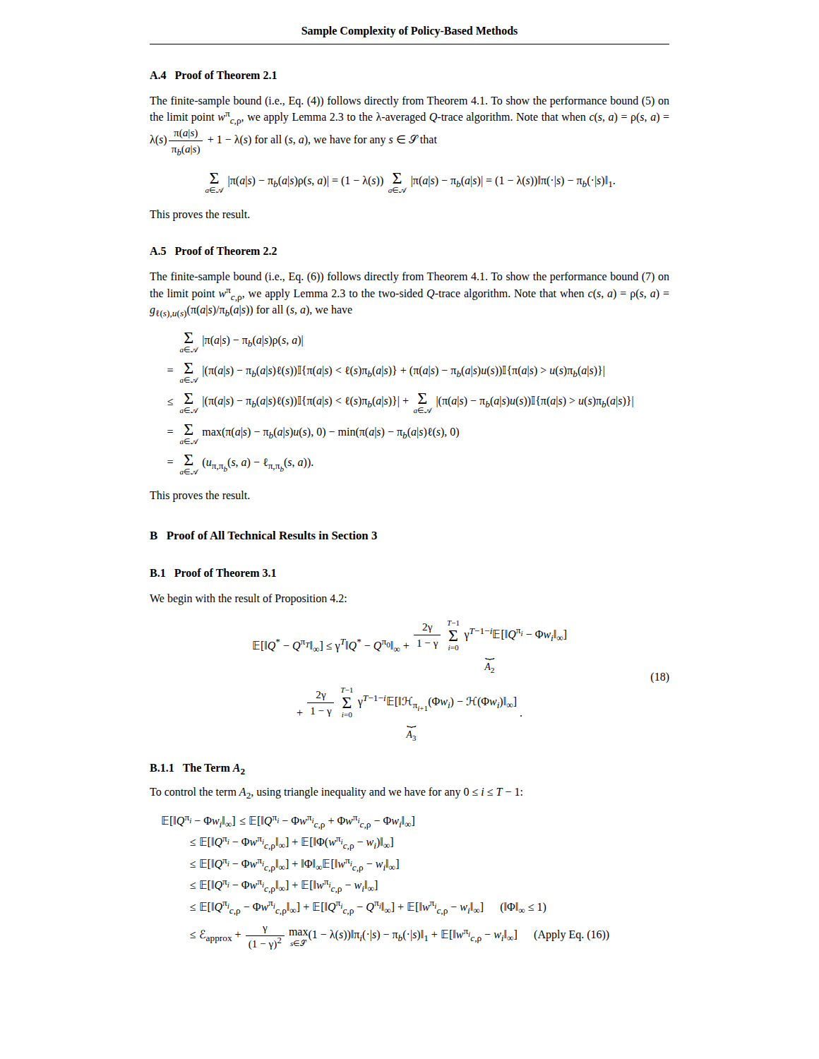Sample Complexity of Policy-Based Methods
A.4 Proof of Theorem 2.1
The finite-sample bound (i.e., Eq. (4)) follows directly from Theorem 4.1. To show the performance bound (5) on the limit point wπc,ρ, we apply Lemma 2.3 to the λ-averaged Q-trace algorithm. Note that when c(s, a) = ρ(s, a) = λ(s)π(a|s) πb(a|s) + 1 − λ(s) for all (s, a), we have for any s ∈ 𝒮 that
Σa∈𝒜 |π(a|s) − πb(a|s)ρ(s, a)| = (1 − λ(s)) Σa∈𝒜 |π(a|s) − πb(a|s)| = (1 − λ(s))‖π(·|s) − πb(·|s)‖1.
This proves the result.
A.5 Proof of Theorem 2.2
The finite-sample bound (i.e., Eq. (6)) follows directly from Theorem 4.1. To show the performance bound (7) on the limit point wπc,ρ, we apply Lemma 2.3 to the two-sided Q-trace algorithm. Note that when c(s, a) = ρ(s, a) = gℓ(s),u(s)(π(a|s)/πb(a|s)) for all (s, a), we have
Σa∈𝒜 |π(a|s) − πb(a|s)ρ(s, a)|
=
Σa∈𝒜 |(π(a|s) − πb(a|s)ℓ(s))𝕀{π(a|s) < ℓ(s)πb(a|s)} + (π(a|s) − πb(a|s)u(s))𝕀{π(a|s) > u(s)πb(a|s)}|
≤
Σa∈𝒜 |(π(a|s) − πb(a|s)ℓ(s))𝕀{π(a|s) < ℓ(s)πb(a|s)}| + Σa∈𝒜 |(π(a|s) − πb(a|s)u(s))𝕀{π(a|s) > u(s)πb(a|s)}|
=
Σa∈𝒜 max(π(a|s) − πb(a|s)u(s), 0) − min(π(a|s) − πb(a|s)ℓ(s), 0)
=
Σa∈𝒜 (uπ,πb(s, a) − ℓπ,πb(s, a)).
This proves the result.
B Proof of All Technical Results in Section 3
B.1 Proof of Theorem 3.1
We begin with the result of Proposition 4.2:
𝔼[‖Q* − QπT‖∞] ≤ γT‖Q* − Qπ0‖∞ + 2γ 1 − γ T−1 Σi=0 γT−1−i𝔼[‖Qπi − Φwi‖∞] ⏟ A2
+ 2γ 1 − γ T−1 Σi=0 γT−1−i𝔼[‖ℋπi+1(Φwi) − ℋ(Φwi)‖∞] ⏟ A3 . (18)
B.1.1 The Term A2
To control the term A2, using triangle inequality and we have for any 0 ≤ i ≤ T − 1:
𝔼[‖Qπi − Φwi‖∞]
≤ 𝔼[‖Qπi − Φwπic,ρ + Φwπic,ρ − Φwi‖∞]
≤ 𝔼[‖Qπi − Φwπic,ρ‖∞] + 𝔼[‖Φ(wπic,ρ − wi)‖∞]
≤ 𝔼[‖Qπi − Φwπic,ρ‖∞] + ‖Φ‖∞𝔼[‖wπic,ρ − wi‖∞]
≤ 𝔼[‖Qπi − Φwπic,ρ‖∞] + 𝔼[‖wπic,ρ − wi‖∞]
≤ 𝔼[‖Qπic,ρ − Φwπic,ρ‖∞] + 𝔼[‖Qπic,ρ − Qπi‖∞] + 𝔼[‖wπic,ρ − wi‖∞] (‖Φ‖∞ ≤ 1)
≤ ℰapprox + γ(1 − γ)2 max s∈𝒮(1 − λ(s))‖πi(·|s) − πb(·|s)‖1 + 𝔼[‖wπic,ρ − wi‖∞] (Apply Eq. (16))